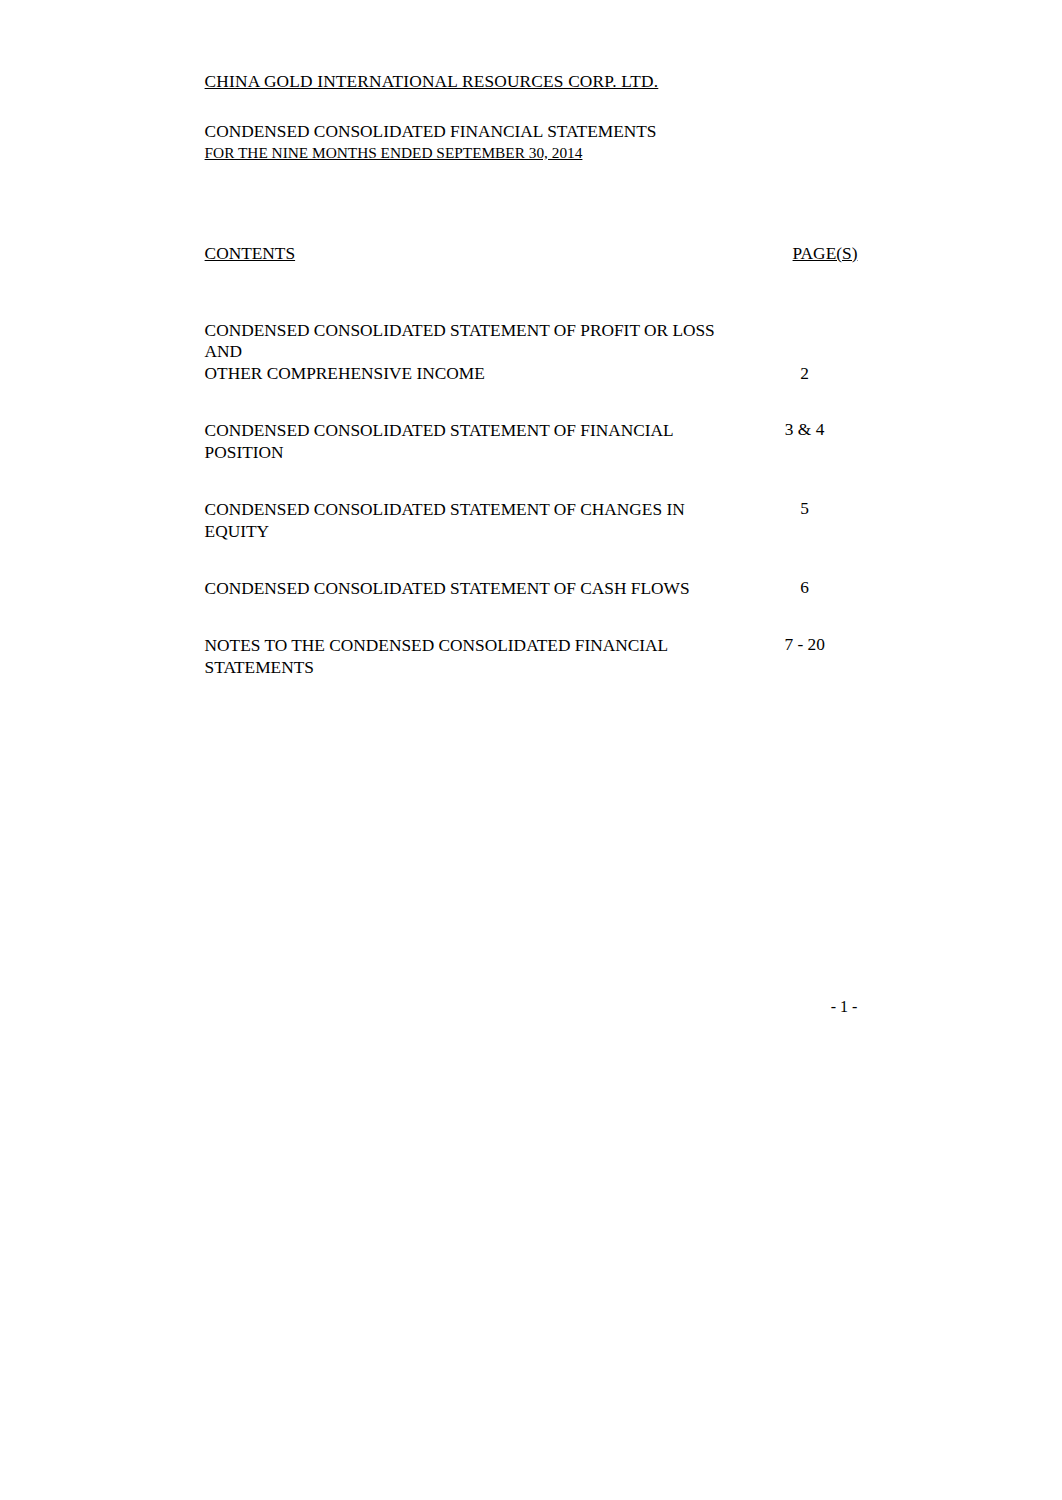CHINA GOLD INTERNATIONAL RESOURCES CORP. LTD.
CONDENSED CONSOLIDATED FINANCIAL STATEMENTS
FOR THE NINE MONTHS ENDED SEPTEMBER 30, 2014
CONTENTS PAGE(S)
| CONDENSED CONSOLIDATED STATEMENT OF PROFIT OR LOSS AND OTHER COMPREHENSIVE INCOME | 2 |
| CONDENSED CONSOLIDATED STATEMENT OF FINANCIAL POSITION | 3 & 4 |
| CONDENSED CONSOLIDATED STATEMENT OF CHANGES IN EQUITY | 5 |
| CONDENSED CONSOLIDATED STATEMENT OF CASH FLOWS | 6 |
| NOTES TO THE CONDENSED CONSOLIDATED FINANCIAL STATEMENTS | 7 - 20 |
- 1 -